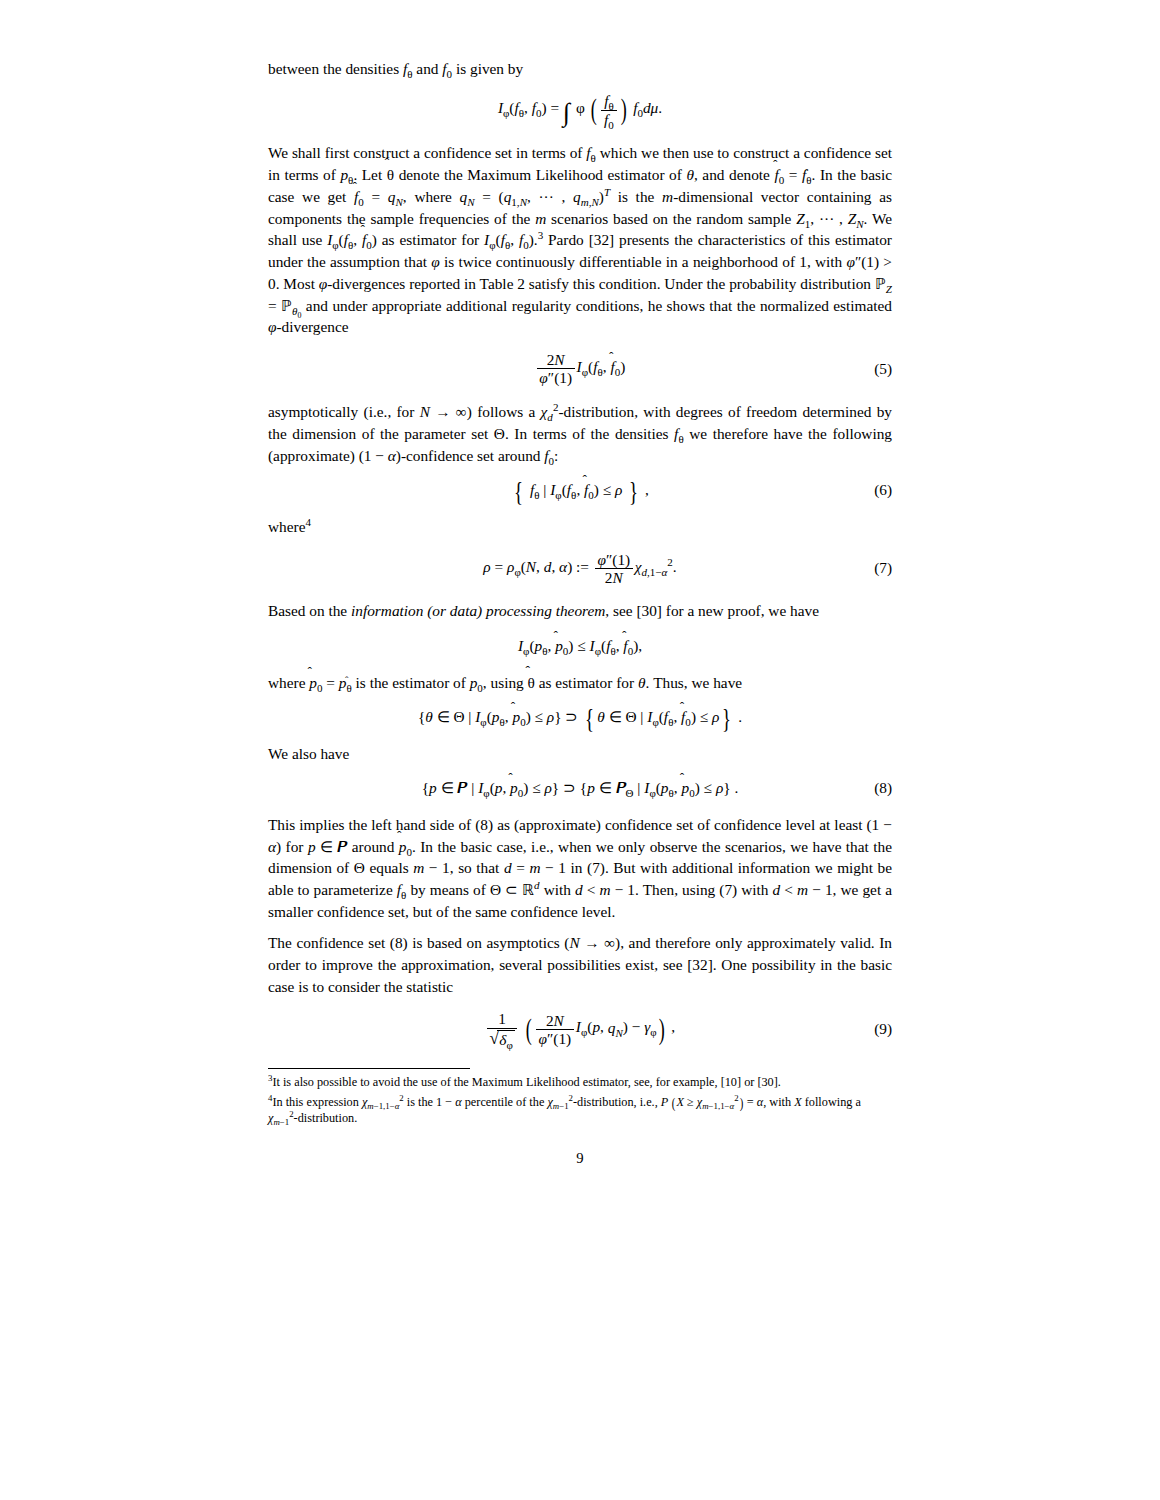between the densities fθ and f0 is given by
Iφ(fθ, f0) = ∫ φ (fθ f0) f0dμ.
We shall first construct a confidence set in terms of fθ which we then use to construct a confidence set in terms of pθ. Let ̂θ denote the Maximum Likelihood estimator of θ, and denote ̂f0 = f̂θ. In the basic case we get ̂f0 = qN, where qN = (q1,N, ··· , qm,N)T is the m-dimensional vector containing as components the sample frequencies of the m scenarios based on the random sample Z1, ··· , ZN. We shall use Iφ(fθ, ̂f0) as estimator for Iφ(fθ, f0).3 Pardo [32] presents the characteristics of this estimator under the assumption that φ is twice continuously differentiable in a neighborhood of 1, with φ″(1) > 0. Most φ-divergences reported in Table 2 satisfy this condition. Under the probability distribution ℙZ = ℙθ0 and under appropriate additional regularity conditions, he shows that the normalized estimated φ-divergence
2N φ″(1) Iφ(fθ, ̂f0) (5)
asymptotically (i.e., for N → ∞) follows a χd2-distribution, with degrees of freedom determined by the dimension of the parameter set Θ. In terms of the densities fθ we therefore have the following (approximate) (1 − α)-confidence set around f0:
{ fθ | Iφ(fθ, ̂f0) ≤ ρ } , (6)
where4
ρ = ρφ(N, d, α) := φ″(1) 2N χd,1−α2. (7)
Based on the information (or data) processing theorem, see [30] for a new proof, we have
Iφ(pθ, ̂p0) ≤ Iφ(fθ, ̂f0),
where ̂p0 = p̂θ is the estimator of p0, using ̂θ as estimator for θ. Thus, we have
{θ ∈ Θ | Iφ(pθ, ̂p0) ≤ ρ} ⊃ {θ ∈ Θ | Iφ(fθ, ̂f0) ≤ ρ} .
We also have
{p ∈ 𝑷 | Iφ(p, ̂p0) ≤ ρ} ⊃ {p ∈ 𝑷Θ | Iφ(pθ, ̂p0) ≤ ρ} . (8)
This implies the left hand side of (8) as (approximate) confidence set of confidence level at least (1 − α) for p ∈ 𝑷 around ̂p0. In the basic case, i.e., when we only observe the scenarios, we have that the dimension of Θ equals m − 1, so that d = m − 1 in (7). But with additional information we might be able to parameterize fθ by means of Θ ⊂ ℝd with d < m − 1. Then, using (7) with d < m − 1, we get a smaller confidence set, but of the same confidence level.
The confidence set (8) is based on asymptotics (N → ∞), and therefore only approximately valid. In order to improve the approximation, several possibilities exist, see [32]. One possibility in the basic case is to consider the statistic
1 δφ (2N φ″(1) Iφ(p, qN) − γφ) , (9)
3It is also possible to avoid the use of the Maximum Likelihood estimator, see, for example, [10] or [30].
4In this expression χm−1,1−α2 is the 1 − α percentile of the χm−12-distribution, i.e., P (X ≥ χm−1,1−α2) = α, with X following a χm−12-distribution.
9